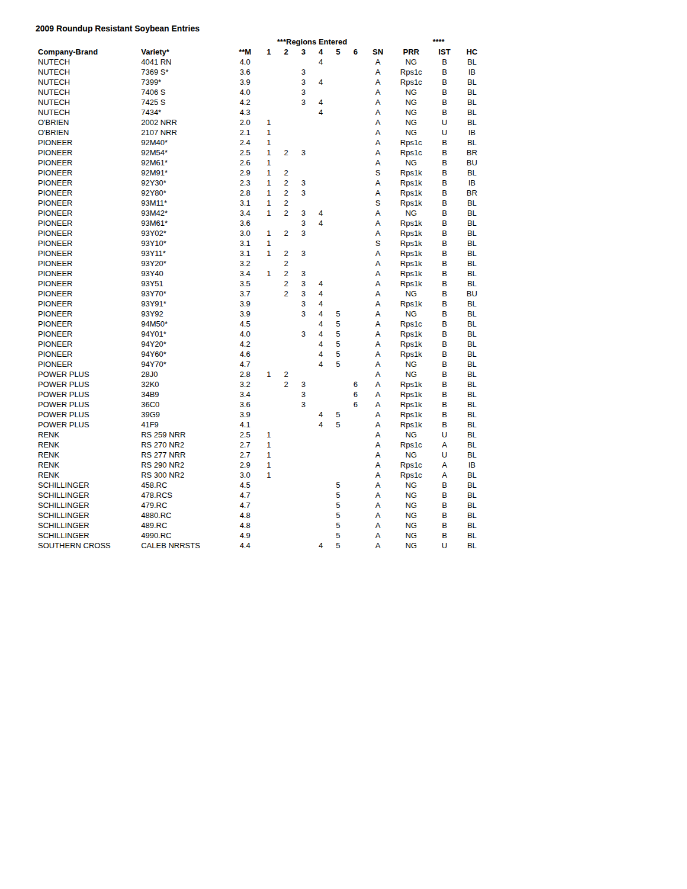2009 Roundup Resistant Soybean Entries
| | | | ***Regions Entered | | **** |
| --- | --- | --- | --- | --- | --- |
| Company-Brand | Variety* | **M | 1 | 2 | 3 | 4 | 5 | 6 | SN | PRR | IST | HC |
| NUTECH | 4041 RN | 4.0 | | | | 4 | | | A | NG | B | BL |
| NUTECH | 7369 S* | 3.6 | | | 3 | | | | A | Rps1c | B | IB |
| NUTECH | 7399* | 3.9 | | | 3 | 4 | | | A | Rps1c | B | BL |
| NUTECH | 7406 S | 4.0 | | | 3 | | | | A | NG | B | BL |
| NUTECH | 7425 S | 4.2 | | | 3 | 4 | | | A | NG | B | BL |
| NUTECH | 7434* | 4.3 | | | | 4 | | | A | NG | B | BL |
| O'BRIEN | 2002 NRR | 2.0 | 1 | | | | | | A | NG | U | BL |
| O'BRIEN | 2107 NRR | 2.1 | 1 | | | | | | A | NG | U | IB |
| PIONEER | 92M40* | 2.4 | 1 | | | | | | A | Rps1c | B | BL |
| PIONEER | 92M54* | 2.5 | 1 | 2 | 3 | | | | A | Rps1c | B | BR |
| PIONEER | 92M61* | 2.6 | 1 | | | | | | A | NG | B | BU |
| PIONEER | 92M91* | 2.9 | 1 | 2 | | | | | S | Rps1k | B | BL |
| PIONEER | 92Y30* | 2.3 | 1 | 2 | 3 | | | | A | Rps1k | B | IB |
| PIONEER | 92Y80* | 2.8 | 1 | 2 | 3 | | | | A | Rps1k | B | BR |
| PIONEER | 93M11* | 3.1 | 1 | 2 | | | | | S | Rps1k | B | BL |
| PIONEER | 93M42* | 3.4 | 1 | 2 | 3 | 4 | | | A | NG | B | BL |
| PIONEER | 93M61* | 3.6 | | | 3 | 4 | | | A | Rps1k | B | BL |
| PIONEER | 93Y02* | 3.0 | 1 | 2 | 3 | | | | A | Rps1k | B | BL |
| PIONEER | 93Y10* | 3.1 | 1 | | | | | | S | Rps1k | B | BL |
| PIONEER | 93Y11* | 3.1 | 1 | 2 | 3 | | | | A | Rps1k | B | BL |
| PIONEER | 93Y20* | 3.2 | | 2 | | | | | A | Rps1k | B | BL |
| PIONEER | 93Y40 | 3.4 | 1 | 2 | 3 | | | | A | Rps1k | B | BL |
| PIONEER | 93Y51 | 3.5 | | 2 | 3 | 4 | | | A | Rps1k | B | BL |
| PIONEER | 93Y70* | 3.7 | | 2 | 3 | 4 | | | A | NG | B | BU |
| PIONEER | 93Y91* | 3.9 | | | 3 | 4 | | | A | Rps1k | B | BL |
| PIONEER | 93Y92 | 3.9 | | | 3 | 4 | 5 | | A | NG | B | BL |
| PIONEER | 94M50* | 4.5 | | | | 4 | 5 | | A | Rps1c | B | BL |
| PIONEER | 94Y01* | 4.0 | | | 3 | 4 | 5 | | A | Rps1k | B | BL |
| PIONEER | 94Y20* | 4.2 | | | | 4 | 5 | | A | Rps1k | B | BL |
| PIONEER | 94Y60* | 4.6 | | | | 4 | 5 | | A | Rps1k | B | BL |
| PIONEER | 94Y70* | 4.7 | | | | 4 | 5 | | A | NG | B | BL |
| POWER PLUS | 28J0 | 2.8 | 1 | 2 | | | | | A | NG | B | BL |
| POWER PLUS | 32K0 | 3.2 | | 2 | 3 | | | 6 | A | Rps1k | B | BL |
| POWER PLUS | 34B9 | 3.4 | | | 3 | | | 6 | A | Rps1k | B | BL |
| POWER PLUS | 36C0 | 3.6 | | | 3 | | | 6 | A | Rps1k | B | BL |
| POWER PLUS | 39G9 | 3.9 | | | | 4 | 5 | | A | Rps1k | B | BL |
| POWER PLUS | 41F9 | 4.1 | | | | 4 | 5 | | A | Rps1k | B | BL |
| RENK | RS 259 NRR | 2.5 | 1 | | | | | | A | NG | U | BL |
| RENK | RS 270 NR2 | 2.7 | 1 | | | | | | A | Rps1c | A | BL |
| RENK | RS 277 NRR | 2.7 | 1 | | | | | | A | NG | U | BL |
| RENK | RS 290 NR2 | 2.9 | 1 | | | | | | A | Rps1c | A | IB |
| RENK | RS 300 NR2 | 3.0 | 1 | | | | | | A | Rps1c | A | BL |
| SCHILLINGER | 458.RC | 4.5 | | | | | 5 | | A | NG | B | BL |
| SCHILLINGER | 478.RCS | 4.7 | | | | | 5 | | A | NG | B | BL |
| SCHILLINGER | 479.RC | 4.7 | | | | | 5 | | A | NG | B | BL |
| SCHILLINGER | 4880.RC | 4.8 | | | | | 5 | | A | NG | B | BL |
| SCHILLINGER | 489.RC | 4.8 | | | | | 5 | | A | NG | B | BL |
| SCHILLINGER | 4990.RC | 4.9 | | | | | 5 | | A | NG | B | BL |
| SOUTHERN CROSS | CALEB NRRSTS | 4.4 | | | | 4 | 5 | | A | NG | U | BL |